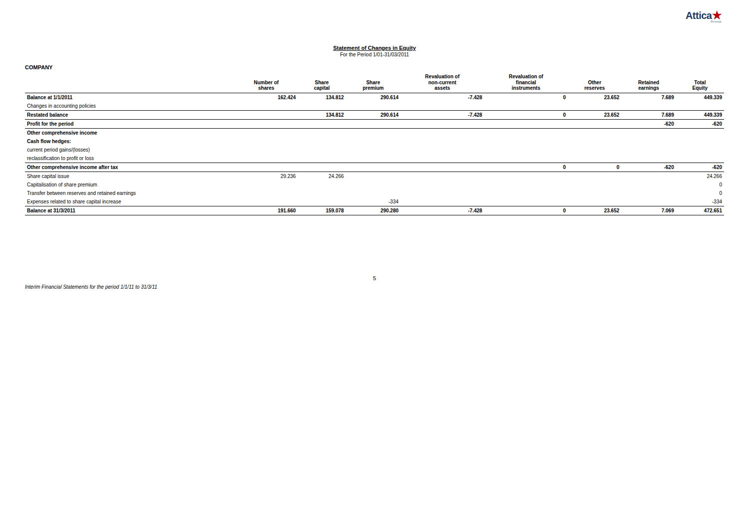Attica★ Group
Statement of Changes in Equity
For the Period 1/01-31/03/2011
COMPANY
| | Number of shares | Share capital | Share premium | Revaluation of non-current assets | Revaluation of financial instruments | Other reserves | Retained earnings | Total Equity |
| --- | --- | --- | --- | --- | --- | --- | --- | --- |
| Balance at 1/1/2011 | 162.424 | 134.812 | 290.614 | -7.428 | 0 | 23.652 | 7.689 | 449.339 |
| Changes in accounting policies | | | | | | | | |
| Restated balance | | 134.812 | 290.614 | -7.428 | 0 | 23.652 | 7.689 | 449.339 |
| Profit for the period | | | | | | | -620 | -620 |
| Other comprehensive income | | | | | | | | |
| Cash flow hedges: | | | | | | | | |
| current period gains/(losses) | | | | | | | | |
| reclassification to profit or loss | | | | | | | | |
| Other comprehensive income after tax | | | | | 0 | 0 | -620 | -620 |
| Share capital issue | 29.236 | 24.266 | | | | | | 24.266 |
| Capitalisation of share premium | | | | | | | | 0 |
| Transfer between reserves and retained earnings | | | | | | | | 0 |
| Expenses related to share capital increase | | | -334 | | | | | -334 |
| Balance at 31/3/2011 | 191.660 | 159.078 | 290.280 | -7.428 | 0 | 23.652 | 7.069 | 472.651 |
5
Interim Financial Statements for the period 1/1/11 to 31/3/11